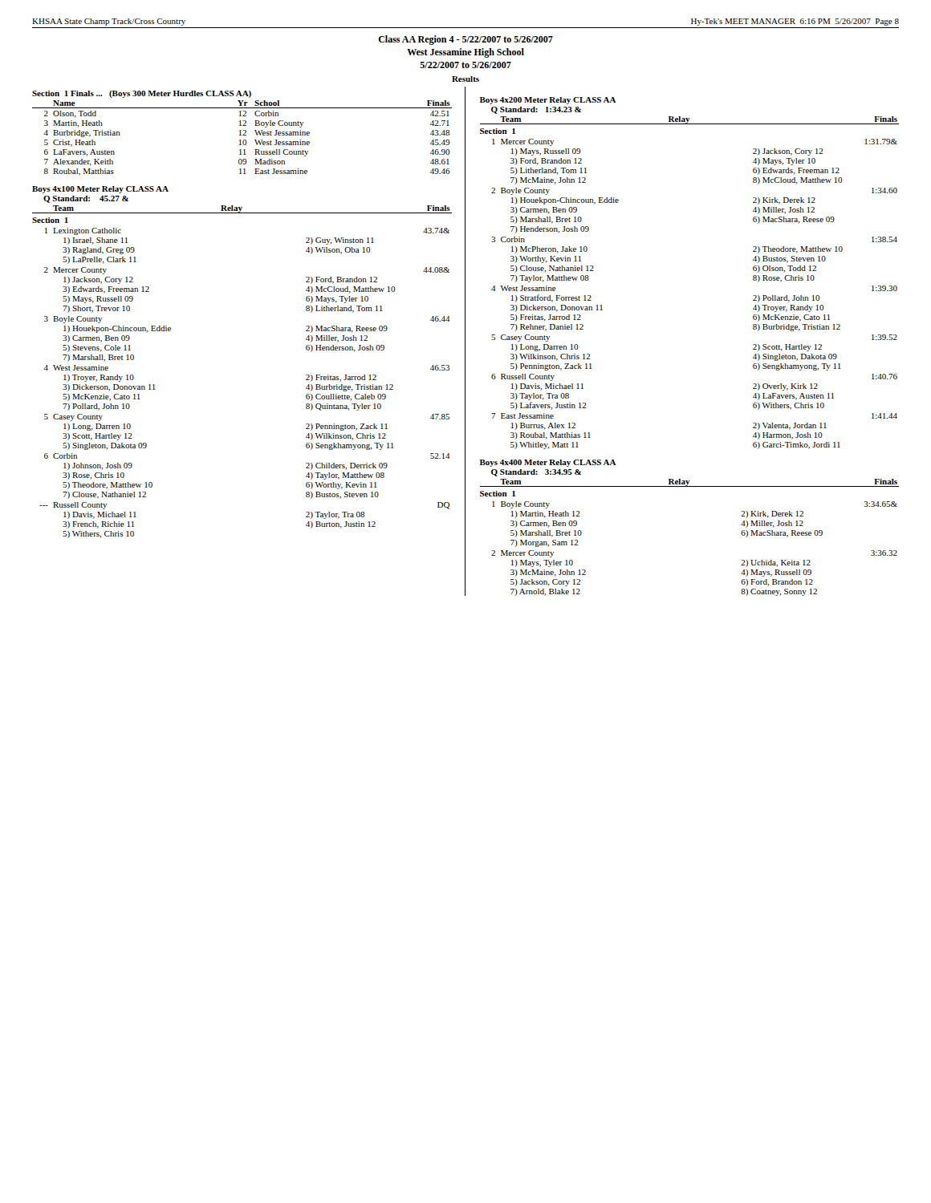KHSAA State Champ Track/Cross Country
Hy-Tek's MEET MANAGER 6:16 PM 5/26/2007 Page 8
Class AA Region 4 - 5/22/2007 to 5/26/2007
West Jessamine High School
5/22/2007 to 5/26/2007
Results
Section 1 Finals ... (Boys 300 Meter Hurdles CLASS AA)
| | Name | Yr | School | Finals |
| --- | --- | --- | --- | --- |
| 2 | Olson, Todd | 12 | Corbin | 42.51 |
| 3 | Martin, Heath | 12 | Boyle County | 42.71 |
| 4 | Burbridge, Tristian | 12 | West Jessamine | 43.48 |
| 5 | Crist, Heath | 10 | West Jessamine | 45.49 |
| 6 | LaFavers, Austen | 11 | Russell County | 46.90 |
| 7 | Alexander, Keith | 09 | Madison | 48.61 |
| 8 | Roubal, Matthias | 11 | East Jessamine | 49.46 |
Boys 4x100 Meter Relay CLASS AA
Q Standard: 45.27 &
| | Team | Relay | Finals |
| --- | --- | --- | --- |
Section 1
| 1 | Lexington Catholic | | 43.74& |
| | 1) Israel, Shane 11 | 2) Guy, Winston 11 |
| | 3) Ragland, Greg 09 | 4) Wilson, Oba 10 |
| | 5) LaPrelle, Clark 11 | |
| 2 | Mercer County | | 44.08& |
| | 1) Jackson, Cory 12 | 2) Ford, Brandon 12 |
| | 3) Edwards, Freeman 12 | 4) McCloud, Matthew 10 |
| | 5) Mays, Russell 09 | 6) Mays, Tyler 10 |
| | 7) Short, Trevor 10 | 8) Litherland, Tom 11 |
| 3 | Boyle County | | 46.44 |
| | 1) Houekpon-Chincoun, Eddie | 2) MacShara, Reese 09 |
| | 3) Carmen, Ben 09 | 4) Miller, Josh 12 |
| | 5) Stevens, Cole 11 | 6) Henderson, Josh 09 |
| | 7) Marshall, Bret 10 | |
| 4 | West Jessamine | | 46.53 |
| | 1) Troyer, Randy 10 | 2) Freitas, Jarrod 12 |
| | 3) Dickerson, Donovan 11 | 4) Burbridge, Tristian 12 |
| | 5) McKenzie, Cato 11 | 6) Coulliette, Caleb 09 |
| | 7) Pollard, John 10 | 8) Quintana, Tyler 10 |
| 5 | Casey County | | 47.85 |
| | 1) Long, Darren 10 | 2) Pennington, Zack 11 |
| | 3) Scott, Hartley 12 | 4) Wilkinson, Chris 12 |
| | 5) Singleton, Dakota 09 | 6) Sengkhamyong, Ty 11 |
| 6 | Corbin | | 52.14 |
| | 1) Johnson, Josh 09 | 2) Childers, Derrick 09 |
| | 3) Rose, Chris 10 | 4) Taylor, Matthew 08 |
| | 5) Theodore, Matthew 10 | 6) Worthy, Kevin 11 |
| | 7) Clouse, Nathaniel 12 | 8) Bustos, Steven 10 |
| --- | Russell County | | DQ |
| | 1) Davis, Michael 11 | 2) Taylor, Tra 08 |
| | 3) French, Richie 11 | 4) Burton, Justin 12 |
| | 5) Withers, Chris 10 | |
Boys 4x200 Meter Relay CLASS AA
Q Standard: 1:34.23 &
| | Team | Relay | Finals |
| --- | --- | --- | --- |
Section 1
| 1 | Mercer County | | 1:31.79& |
| | 1) Mays, Russell 09 | 2) Jackson, Cory 12 |
| | 3) Ford, Brandon 12 | 4) Mays, Tyler 10 |
| | 5) Litherland, Tom 11 | 6) Edwards, Freeman 12 |
| | 7) McMaine, John 12 | 8) McCloud, Matthew 10 |
| 2 | Boyle County | | 1:34.60 |
| | 1) Houekpon-Chincoun, Eddie | 2) Kirk, Derek 12 |
| | 3) Carmen, Ben 09 | 4) Miller, Josh 12 |
| | 5) Marshall, Bret 10 | 6) MacShara, Reese 09 |
| | 7) Henderson, Josh 09 | |
| 3 | Corbin | | 1:38.54 |
| | 1) McPheron, Jake 10 | 2) Theodore, Matthew 10 |
| | 3) Worthy, Kevin 11 | 4) Bustos, Steven 10 |
| | 5) Clouse, Nathaniel 12 | 6) Olson, Todd 12 |
| | 7) Taylor, Matthew 08 | 8) Rose, Chris 10 |
| 4 | West Jessamine | | 1:39.30 |
| | 1) Stratford, Forrest 12 | 2) Pollard, John 10 |
| | 3) Dickerson, Donovan 11 | 4) Troyer, Randy 10 |
| | 5) Freitas, Jarrod 12 | 6) McKenzie, Cato 11 |
| | 7) Rehner, Daniel 12 | 8) Burbridge, Tristian 12 |
| 5 | Casey County | | 1:39.52 |
| | 1) Long, Darren 10 | 2) Scott, Hartley 12 |
| | 3) Wilkinson, Chris 12 | 4) Singleton, Dakota 09 |
| | 5) Pennington, Zack 11 | 6) Sengkhamyong, Ty 11 |
| 6 | Russell County | | 1:40.76 |
| | 1) Davis, Michael 11 | 2) Overly, Kirk 12 |
| | 3) Taylor, Tra 08 | 4) LaFavers, Austen 11 |
| | 5) Lafavers, Justin 12 | 6) Withers, Chris 10 |
| 7 | East Jessamine | | 1:41.44 |
| | 1) Burrus, Alex 12 | 2) Valenta, Jordan 11 |
| | 3) Roubal, Matthias 11 | 4) Harmon, Josh 10 |
| | 5) Whitley, Matt 11 | 6) Garci-Timko, Jordi 11 |
Boys 4x400 Meter Relay CLASS AA
Q Standard: 3:34.95 &
| | Team | Relay | Finals |
| --- | --- | --- | --- |
Section 1
| 1 | Boyle County | | 3:34.65& |
| | 1) Martin, Heath 12 | 2) Kirk, Derek 12 |
| | 3) Carmen, Ben 09 | 4) Miller, Josh 12 |
| | 5) Marshall, Bret 10 | 6) MacShara, Reese 09 |
| | 7) Morgan, Sam 12 | |
| 2 | Mercer County | | 3:36.32 |
| | 1) Mays, Tyler 10 | 2) Uchida, Keita 12 |
| | 3) McMaine, John 12 | 4) Mays, Russell 09 |
| | 5) Jackson, Cory 12 | 6) Ford, Brandon 12 |
| | 7) Arnold, Blake 12 | 8) Coatney, Sonny 12 |